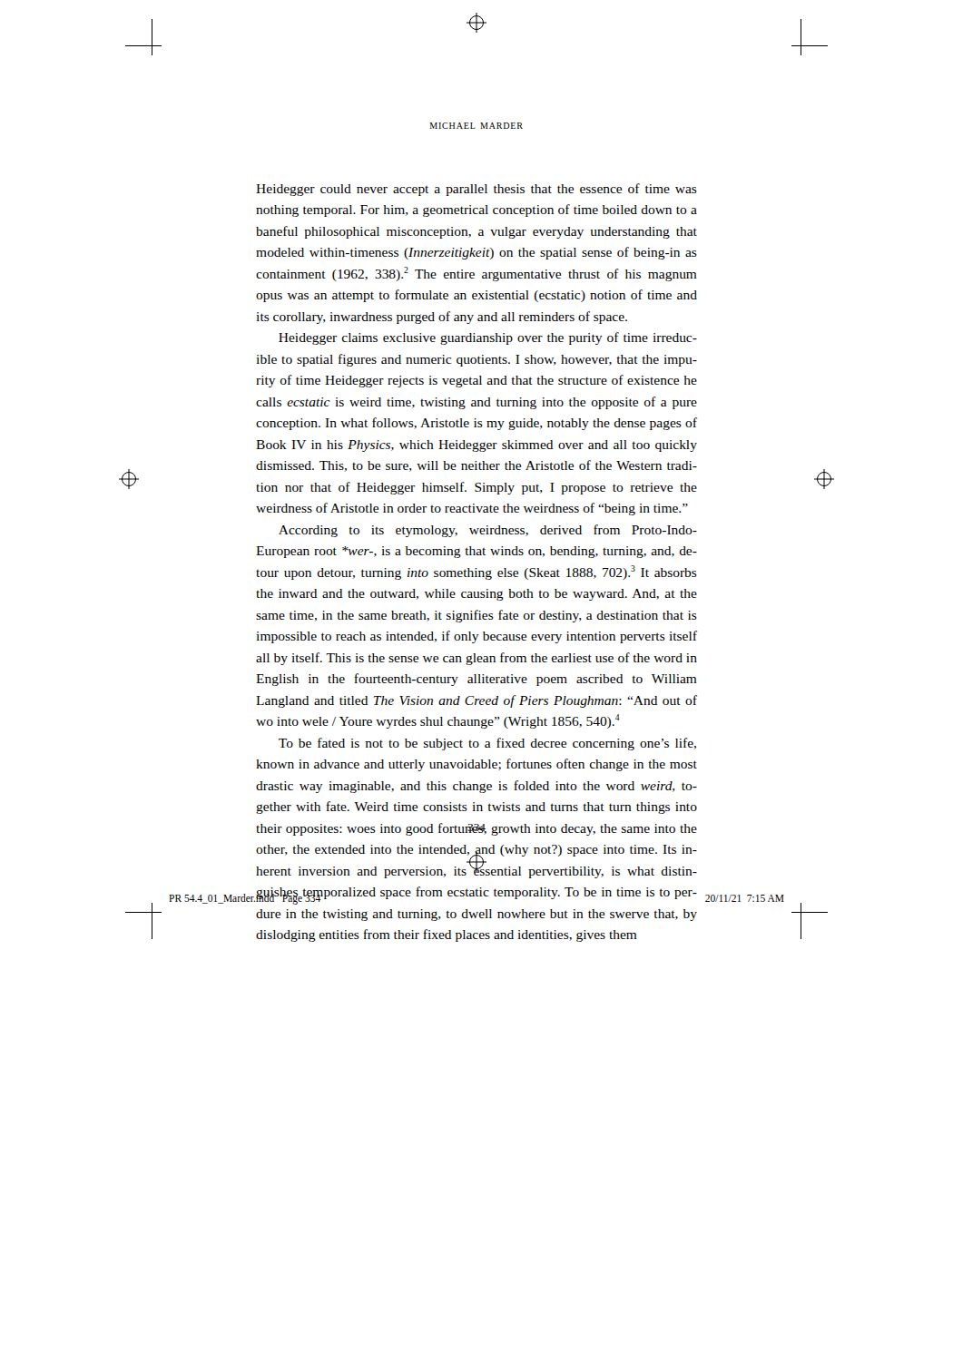michael marder
Heidegger could never accept a parallel thesis that the essence of time was nothing temporal. For him, a geometrical conception of time boiled down to a baneful philosophical misconception, a vulgar everyday understanding that modeled within-timeness (Innerzeitigkeit) on the spatial sense of being-in as containment (1962, 338).2 The entire argumentative thrust of his magnum opus was an attempt to formulate an existential (ecstatic) notion of time and its corollary, inwardness purged of any and all reminders of space.
Heidegger claims exclusive guardianship over the purity of time irreducible to spatial figures and numeric quotients. I show, however, that the impurity of time Heidegger rejects is vegetal and that the structure of existence he calls ecstatic is weird time, twisting and turning into the opposite of a pure conception. In what follows, Aristotle is my guide, notably the dense pages of Book IV in his Physics, which Heidegger skimmed over and all too quickly dismissed. This, to be sure, will be neither the Aristotle of the Western tradition nor that of Heidegger himself. Simply put, I propose to retrieve the weirdness of Aristotle in order to reactivate the weirdness of “being in time.”
According to its etymology, weirdness, derived from Proto-Indo-European root *wer-, is a becoming that winds on, bending, turning, and, detour upon detour, turning into something else (Skeat 1888, 702).3 It absorbs the inward and the outward, while causing both to be wayward. And, at the same time, in the same breath, it signifies fate or destiny, a destination that is impossible to reach as intended, if only because every intention perverts itself all by itself. This is the sense we can glean from the earliest use of the word in English in the fourteenth-century alliterative poem ascribed to William Langland and titled The Vision and Creed of Piers Ploughman: “And out of wo into wele / Youre wyrdes shul chaunge” (Wright 1856, 540).4
To be fated is not to be subject to a fixed decree concerning one’s life, known in advance and utterly unavoidable; fortunes often change in the most drastic way imaginable, and this change is folded into the word weird, together with fate. Weird time consists in twists and turns that turn things into their opposites: woes into good fortunes, growth into decay, the same into the other, the extended into the intended, and (why not?) space into time. Its inherent inversion and perversion, its essential pervertibility, is what distinguishes temporalized space from ecstatic temporality. To be in time is to perdure in the twisting and turning, to dwell nowhere but in the swerve that, by dislodging entities from their fixed places and identities, gives them
334
PR 54.4_01_Marder.indd Page 334 20/11/21 7:15 AM